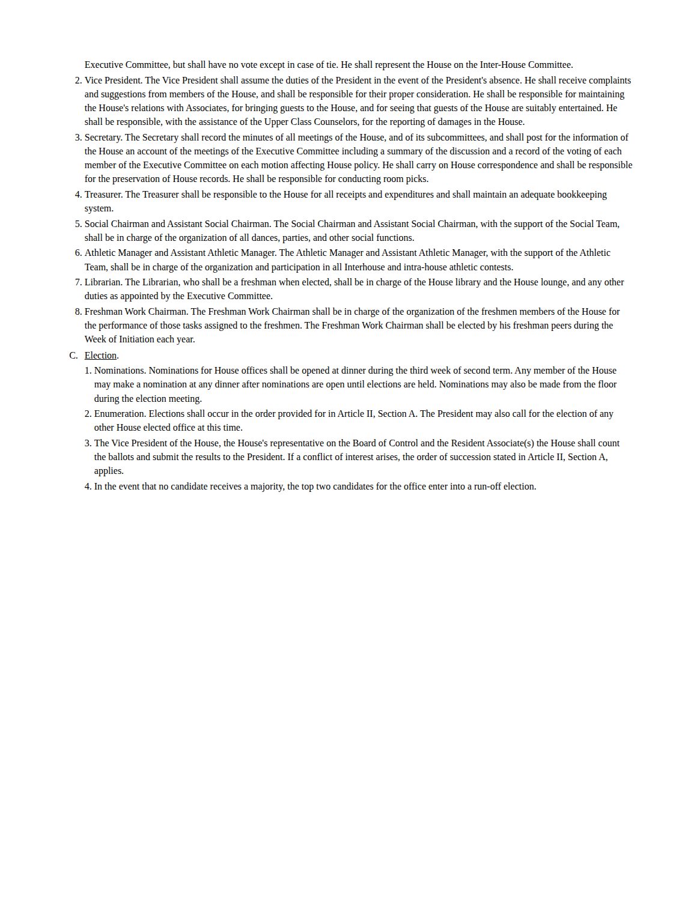Executive Committee, but shall have no vote except in case of tie. He shall represent the House on the Inter-House Committee.
Vice President. The Vice President shall assume the duties of the President in the event of the President's absence. He shall receive complaints and suggestions from members of the House, and shall be responsible for their proper consideration. He shall be responsible for maintaining the House's relations with Associates, for bringing guests to the House, and for seeing that guests of the House are suitably entertained. He shall be responsible, with the assistance of the Upper Class Counselors, for the reporting of damages in the House.
Secretary. The Secretary shall record the minutes of all meetings of the House, and of its subcommittees, and shall post for the information of the House an account of the meetings of the Executive Committee including a summary of the discussion and a record of the voting of each member of the Executive Committee on each motion affecting House policy. He shall carry on House correspondence and shall be responsible for the preservation of House records. He shall be responsible for conducting room picks.
Treasurer. The Treasurer shall be responsible to the House for all receipts and expenditures and shall maintain an adequate bookkeeping system.
Social Chairman and Assistant Social Chairman. The Social Chairman and Assistant Social Chairman, with the support of the Social Team, shall be in charge of the organization of all dances, parties, and other social functions.
Athletic Manager and Assistant Athletic Manager. The Athletic Manager and Assistant Athletic Manager, with the support of the Athletic Team, shall be in charge of the organization and participation in all Interhouse and intra-house athletic contests.
Librarian. The Librarian, who shall be a freshman when elected, shall be in charge of the House library and the House lounge, and any other duties as appointed by the Executive Committee.
Freshman Work Chairman. The Freshman Work Chairman shall be in charge of the organization of the freshmen members of the House for the performance of those tasks assigned to the freshmen. The Freshman Work Chairman shall be elected by his freshman peers during the Week of Initiation each year.
C. Election.
Nominations. Nominations for House offices shall be opened at dinner during the third week of second term. Any member of the House may make a nomination at any dinner after nominations are open until elections are held. Nominations may also be made from the floor during the election meeting.
Enumeration. Elections shall occur in the order provided for in Article II, Section A. The President may also call for the election of any other House elected office at this time.
The Vice President of the House, the House's representative on the Board of Control and the Resident Associate(s) the House shall count the ballots and submit the results to the President. If a conflict of interest arises, the order of succession stated in Article II, Section A, applies.
In the event that no candidate receives a majority, the top two candidates for the office enter into a run-off election.